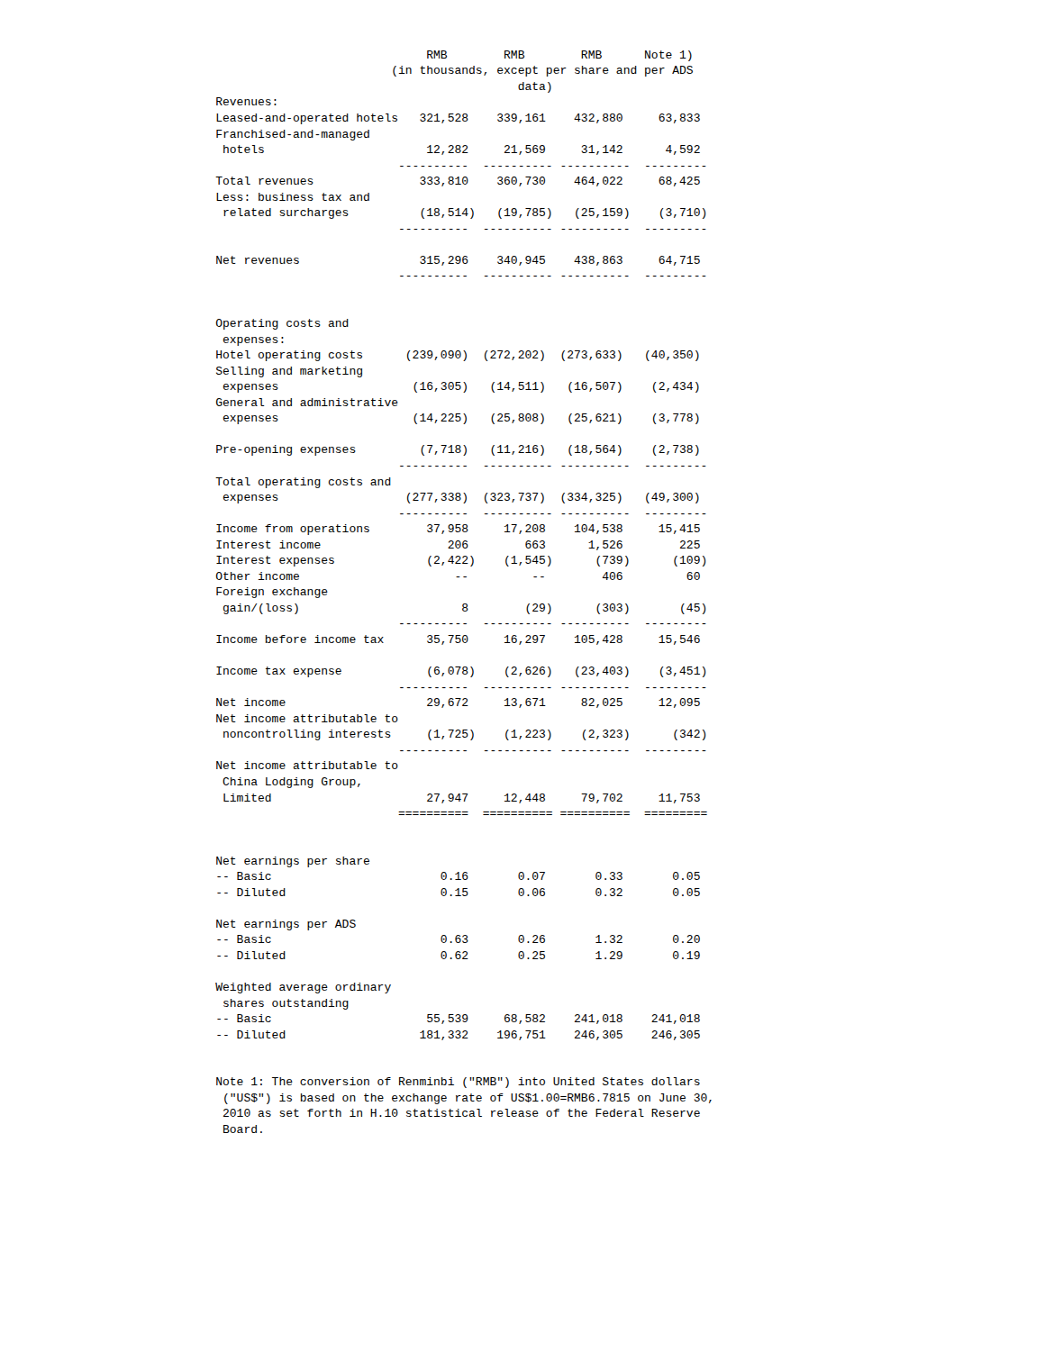RMB        RMB        RMB      Note 1)
                         (in thousands, except per share and per ADS
                                           data)
Revenues:
Leased-and-operated hotels   321,528    339,161    432,880     63,833
Franchised-and-managed
 hotels                       12,282     21,569     31,142      4,592
                          ----------  ---------- ----------  ---------
Total revenues               333,810    360,730    464,022     68,425
Less: business tax and
 related surcharges          (18,514)   (19,785)   (25,159)    (3,710)
                          ----------  ---------- ----------  ---------

Net revenues                 315,296    340,945    438,863     64,715
                          ----------  ---------- ----------  ---------


Operating costs and
 expenses:
Hotel operating costs      (239,090)  (272,202)  (273,633)   (40,350)
Selling and marketing
 expenses                   (16,305)   (14,511)   (16,507)    (2,434)
General and administrative
 expenses                   (14,225)   (25,808)   (25,621)    (3,778)

Pre-opening expenses         (7,718)   (11,216)   (18,564)    (2,738)
                          ----------  ---------- ----------  ---------
Total operating costs and
 expenses                  (277,338)  (323,737)  (334,325)   (49,300)
                          ----------  ---------- ----------  ---------
Income from operations        37,958     17,208    104,538     15,415
Interest income                  206        663      1,526        225
Interest expenses             (2,422)    (1,545)      (739)      (109)
Other income                      --         --        406         60
Foreign exchange
 gain/(loss)                       8        (29)      (303)       (45)
                          ----------  ---------- ----------  ---------
Income before income tax      35,750     16,297    105,428     15,546

Income tax expense            (6,078)    (2,626)   (23,403)    (3,451)
                          ----------  ---------- ----------  ---------
Net income                    29,672     13,671     82,025     12,095
Net income attributable to
 noncontrolling interests     (1,725)    (1,223)    (2,323)      (342)
                          ----------  ---------- ----------  ---------
Net income attributable to
 China Lodging Group,
 Limited                      27,947     12,448     79,702     11,753
                          ==========  ========== ==========  =========


Net earnings per share
-- Basic                        0.16       0.07       0.33       0.05
-- Diluted                      0.15       0.06       0.32       0.05

Net earnings per ADS
-- Basic                        0.63       0.26       1.32       0.20
-- Diluted                      0.62       0.25       1.29       0.19

Weighted average ordinary
 shares outstanding
-- Basic                      55,539     68,582    241,018    241,018
-- Diluted                   181,332    196,751    246,305    246,305


Note 1: The conversion of Renminbi ("RMB") into United States dollars
 ("US$") is based on the exchange rate of US$1.00=RMB6.7815 on June 30,
 2010 as set forth in H.10 statistical release of the Federal Reserve
 Board.